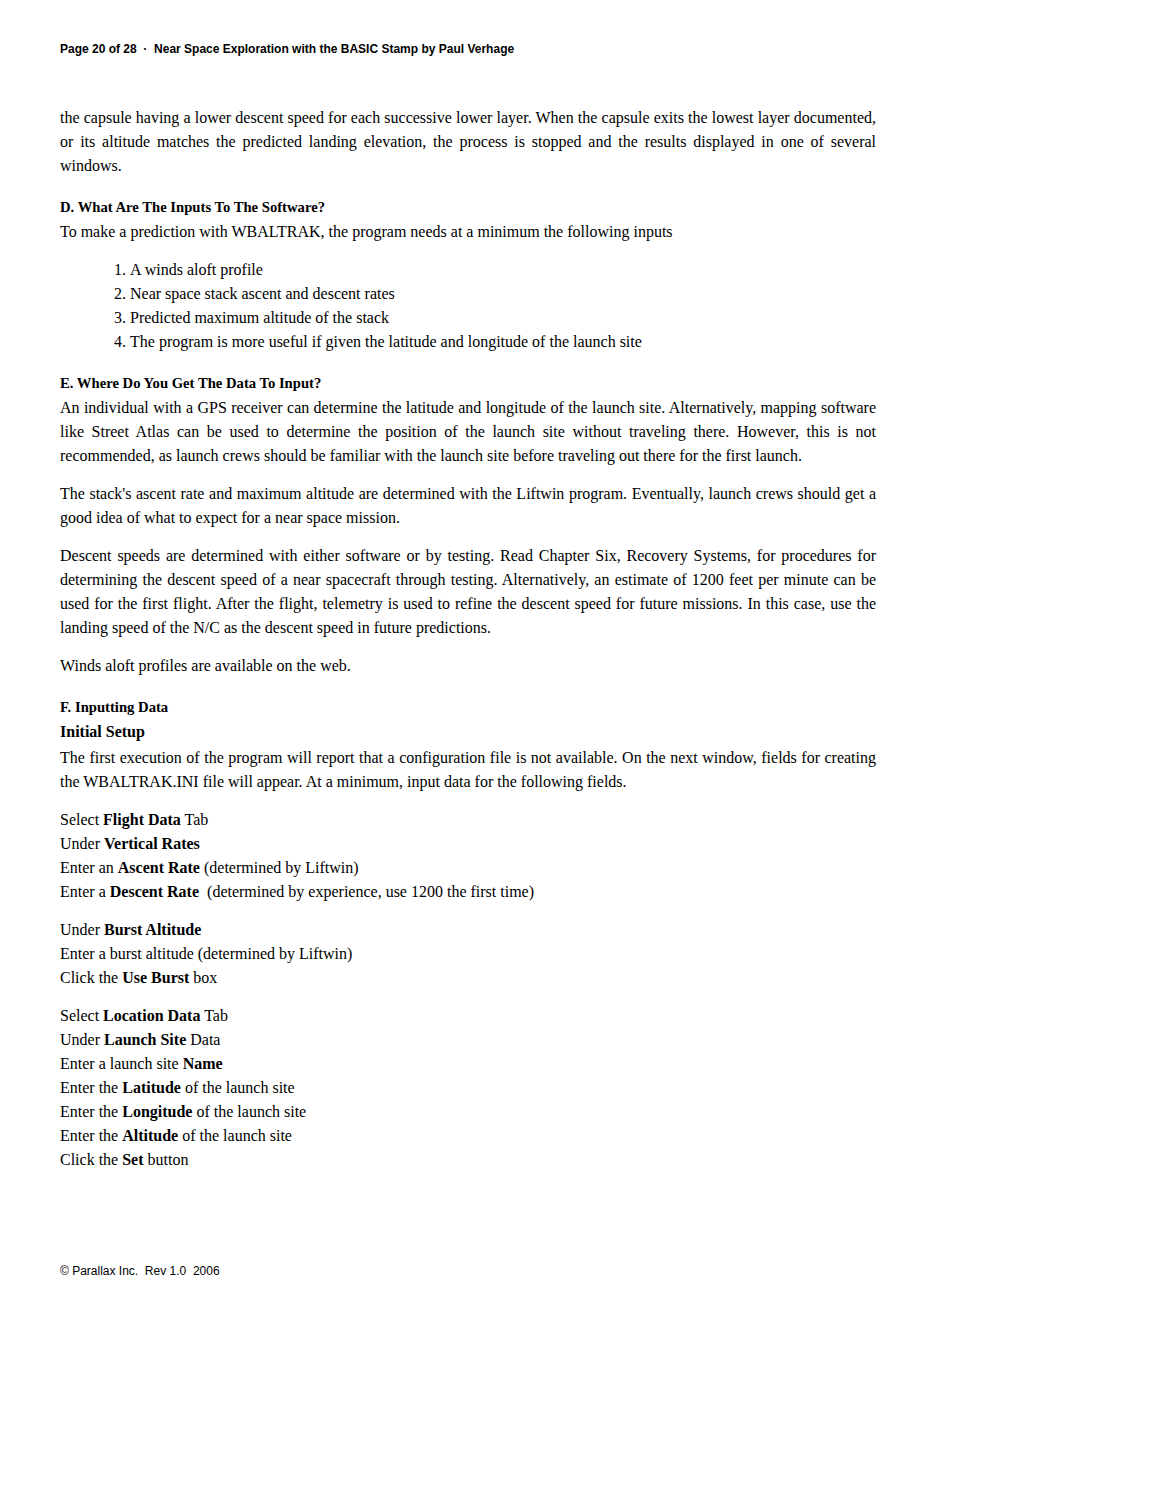Page 20 of 28 · Near Space Exploration with the BASIC Stamp by Paul Verhage
the capsule having a lower descent speed for each successive lower layer. When the capsule exits the lowest layer documented, or its altitude matches the predicted landing elevation, the process is stopped and the results displayed in one of several windows.
D. What Are The Inputs To The Software?
To make a prediction with WBALTRAK, the program needs at a minimum the following inputs
A winds aloft profile
Near space stack ascent and descent rates
Predicted maximum altitude of the stack
The program is more useful if given the latitude and longitude of the launch site
E. Where Do You Get The Data To Input?
An individual with a GPS receiver can determine the latitude and longitude of the launch site. Alternatively, mapping software like Street Atlas can be used to determine the position of the launch site without traveling there. However, this is not recommended, as launch crews should be familiar with the launch site before traveling out there for the first launch.
The stack's ascent rate and maximum altitude are determined with the Liftwin program. Eventually, launch crews should get a good idea of what to expect for a near space mission.
Descent speeds are determined with either software or by testing. Read Chapter Six, Recovery Systems, for procedures for determining the descent speed of a near spacecraft through testing. Alternatively, an estimate of 1200 feet per minute can be used for the first flight. After the flight, telemetry is used to refine the descent speed for future missions. In this case, use the landing speed of the N/C as the descent speed in future predictions.
Winds aloft profiles are available on the web.
F. Inputting Data
Initial Setup
The first execution of the program will report that a configuration file is not available. On the next window, fields for creating the WBALTRAK.INI file will appear. At a minimum, input data for the following fields.
Select Flight Data Tab
Under Vertical Rates
Enter an Ascent Rate (determined by Liftwin)
Enter a Descent Rate (determined by experience, use 1200 the first time)
Under Burst Altitude
Enter a burst altitude (determined by Liftwin)
Click the Use Burst box
Select Location Data Tab
Under Launch Site Data
Enter a launch site Name
Enter the Latitude of the launch site
Enter the Longitude of the launch site
Enter the Altitude of the launch site
Click the Set button
© Parallax Inc. Rev 1.0 2006